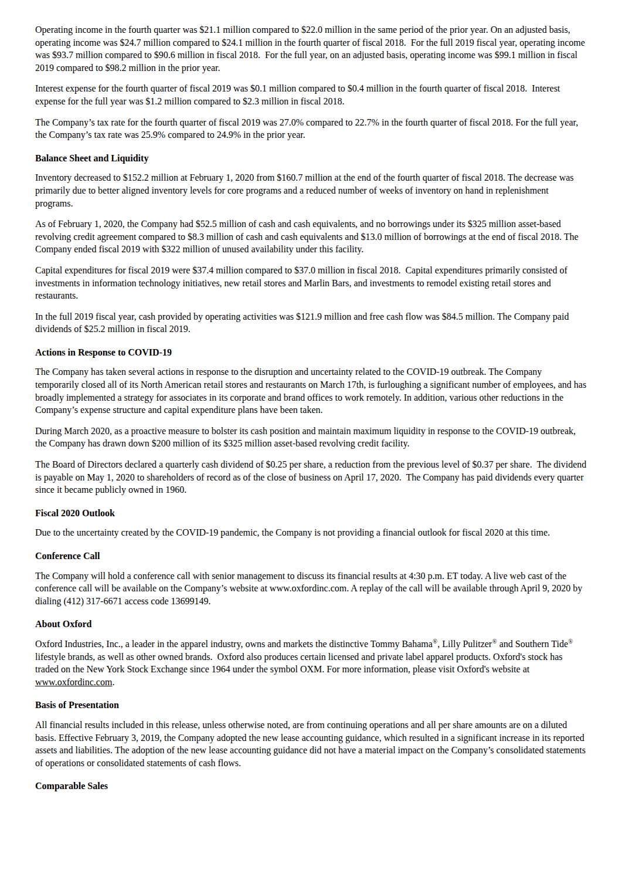Operating income in the fourth quarter was $21.1 million compared to $22.0 million in the same period of the prior year. On an adjusted basis, operating income was $24.7 million compared to $24.1 million in the fourth quarter of fiscal 2018. For the full 2019 fiscal year, operating income was $93.7 million compared to $90.6 million in fiscal 2018. For the full year, on an adjusted basis, operating income was $99.1 million in fiscal 2019 compared to $98.2 million in the prior year.
Interest expense for the fourth quarter of fiscal 2019 was $0.1 million compared to $0.4 million in the fourth quarter of fiscal 2018. Interest expense for the full year was $1.2 million compared to $2.3 million in fiscal 2018.
The Company’s tax rate for the fourth quarter of fiscal 2019 was 27.0% compared to 22.7% in the fourth quarter of fiscal 2018. For the full year, the Company’s tax rate was 25.9% compared to 24.9% in the prior year.
Balance Sheet and Liquidity
Inventory decreased to $152.2 million at February 1, 2020 from $160.7 million at the end of the fourth quarter of fiscal 2018. The decrease was primarily due to better aligned inventory levels for core programs and a reduced number of weeks of inventory on hand in replenishment programs.
As of February 1, 2020, the Company had $52.5 million of cash and cash equivalents, and no borrowings under its $325 million asset-based revolving credit agreement compared to $8.3 million of cash and cash equivalents and $13.0 million of borrowings at the end of fiscal 2018. The Company ended fiscal 2019 with $322 million of unused availability under this facility.
Capital expenditures for fiscal 2019 were $37.4 million compared to $37.0 million in fiscal 2018. Capital expenditures primarily consisted of investments in information technology initiatives, new retail stores and Marlin Bars, and investments to remodel existing retail stores and restaurants.
In the full 2019 fiscal year, cash provided by operating activities was $121.9 million and free cash flow was $84.5 million. The Company paid dividends of $25.2 million in fiscal 2019.
Actions in Response to COVID-19
The Company has taken several actions in response to the disruption and uncertainty related to the COVID-19 outbreak. The Company temporarily closed all of its North American retail stores and restaurants on March 17th, is furloughing a significant number of employees, and has broadly implemented a strategy for associates in its corporate and brand offices to work remotely. In addition, various other reductions in the Company’s expense structure and capital expenditure plans have been taken.
During March 2020, as a proactive measure to bolster its cash position and maintain maximum liquidity in response to the COVID-19 outbreak, the Company has drawn down $200 million of its $325 million asset-based revolving credit facility.
The Board of Directors declared a quarterly cash dividend of $0.25 per share, a reduction from the previous level of $0.37 per share. The dividend is payable on May 1, 2020 to shareholders of record as of the close of business on April 17, 2020. The Company has paid dividends every quarter since it became publicly owned in 1960.
Fiscal 2020 Outlook
Due to the uncertainty created by the COVID-19 pandemic, the Company is not providing a financial outlook for fiscal 2020 at this time.
Conference Call
The Company will hold a conference call with senior management to discuss its financial results at 4:30 p.m. ET today. A live web cast of the conference call will be available on the Company’s website at www.oxfordinc.com. A replay of the call will be available through April 9, 2020 by dialing (412) 317-6671 access code 13699149.
About Oxford
Oxford Industries, Inc., a leader in the apparel industry, owns and markets the distinctive Tommy Bahama®, Lilly Pulitzer® and Southern Tide® lifestyle brands, as well as other owned brands. Oxford also produces certain licensed and private label apparel products. Oxford's stock has traded on the New York Stock Exchange since 1964 under the symbol OXM. For more information, please visit Oxford's website at www.oxfordinc.com.
Basis of Presentation
All financial results included in this release, unless otherwise noted, are from continuing operations and all per share amounts are on a diluted basis. Effective February 3, 2019, the Company adopted the new lease accounting guidance, which resulted in a significant increase in its reported assets and liabilities. The adoption of the new lease accounting guidance did not have a material impact on the Company’s consolidated statements of operations or consolidated statements of cash flows.
Comparable Sales